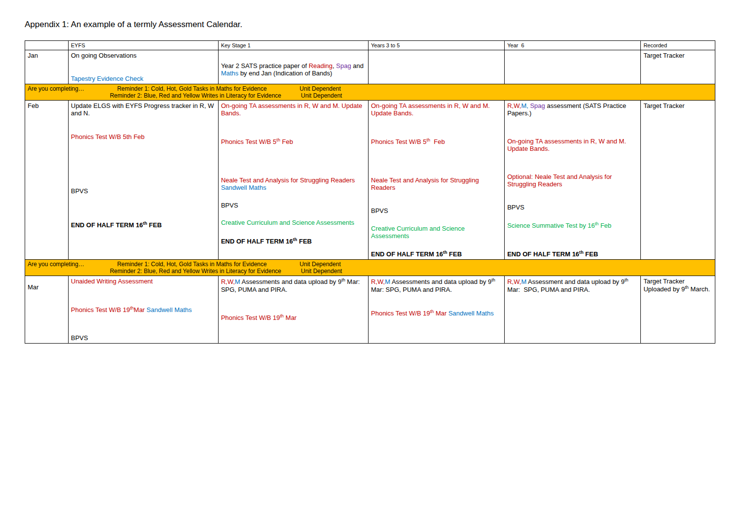Appendix 1: An example of a termly Assessment Calendar.
| | EYFS | Key Stage 1 | Years 3 to 5 | Year 6 | Recorded |
| --- | --- | --- | --- | --- | --- |
| Jan | On going Observations Tapestry Evidence Check | Year 2 SATS practice paper of Reading , Spag and Maths by end Jan (Indication of Bands) | | | Target Tracker |
| Are you completing… Reminder 1: Cold, Hot, Gold Tasks in Maths for Evidence Unit Dependent Reminder 2: Blue, Red and Yellow Writes in Literacy for Evidence Unit Dependent |
| Feb | Update ELGS with EYFS Progress tracker in R, W and N. Phonics Test W/B 5th Feb BPVS END OF HALF TERM 16 th FEB | On-going TA assessments in R, W and M. Update Bands. Phonics Test W/B 5 th Feb Neale Test and Analysis for Struggling Readers Sandwell Maths BPVS Creative Curriculum and Science Assessments END OF HALF TERM 16 th FEB | On-going TA assessments in R, W and M. Update Bands. Phonics Test W/B 5 th Feb Neale Test and Analysis for Struggling Readers BPVS Creative Curriculum and Science Assessments END OF HALF TERM 16 th FEB | R,W, M, Spag assessment (SATS Practice Papers.) On-going TA assessments in R, W and M. Update Bands. Optional: Neale Test and Analysis for Struggling Readers BPVS Science Summative Test by 16 th Feb END OF HALF TERM 16 th FEB | Target Tracker |
| Are you completing… Reminder 1: Cold, Hot, Gold Tasks in Maths for Evidence Unit Dependent Reminder 2: Blue, Red and Yellow Writes in Literacy for Evidence Unit Dependent |
| Mar | Unaided Writing Assessment Phonics Test W/B 19 th Mar Sandwell Maths BPVS | R,W, M Assessments and data upload by 9 th Mar: SPG, PUMA and PIRA. Phonics Test W/B 19 th Mar | R,W, M Assessments and data upload by 9 th Mar: SPG, PUMA and PIRA. Phonics Test W/B 19 th Mar Sandwell Maths | R,W, M Assessment and data upload by 9 th Mar: SPG, PUMA and PIRA. | Target Tracker Uploaded by 9 th March. |